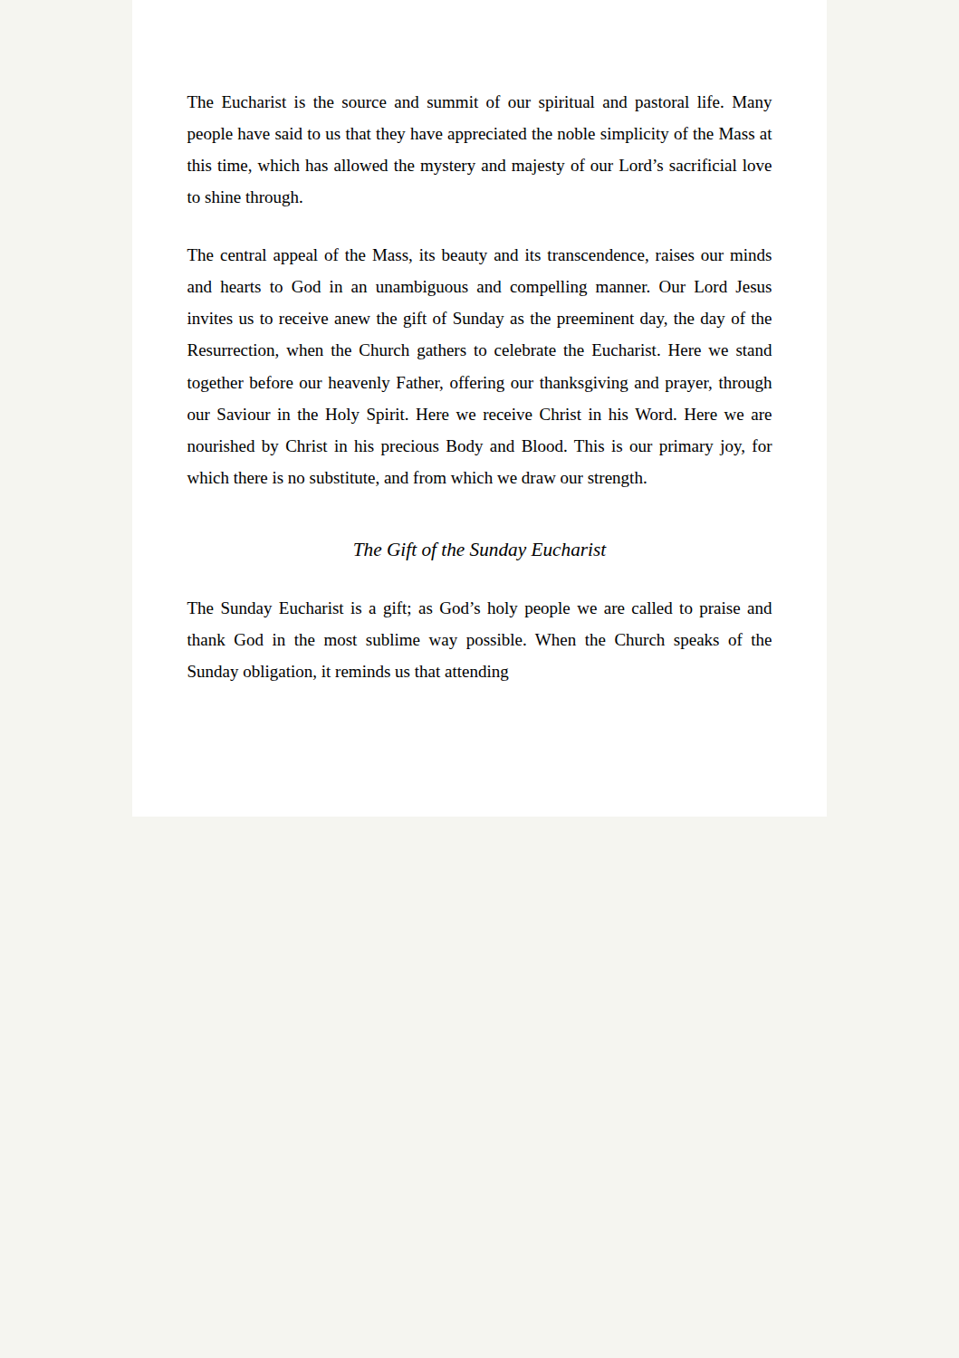The Eucharist is the source and summit of our spiritual and pastoral life. Many people have said to us that they have appreciated the noble simplicity of the Mass at this time, which has allowed the mystery and majesty of our Lord’s sacrificial love to shine through.
The central appeal of the Mass, its beauty and its transcendence, raises our minds and hearts to God in an unambiguous and compelling manner. Our Lord Jesus invites us to receive anew the gift of Sunday as the preeminent day, the day of the Resurrection, when the Church gathers to celebrate the Eucharist. Here we stand together before our heavenly Father, offering our thanksgiving and prayer, through our Saviour in the Holy Spirit. Here we receive Christ in his Word. Here we are nourished by Christ in his precious Body and Blood. This is our primary joy, for which there is no substitute, and from which we draw our strength.
The Gift of the Sunday Eucharist
The Sunday Eucharist is a gift; as God’s holy people we are called to praise and thank God in the most sublime way possible. When the Church speaks of the Sunday obligation, it reminds us that attending